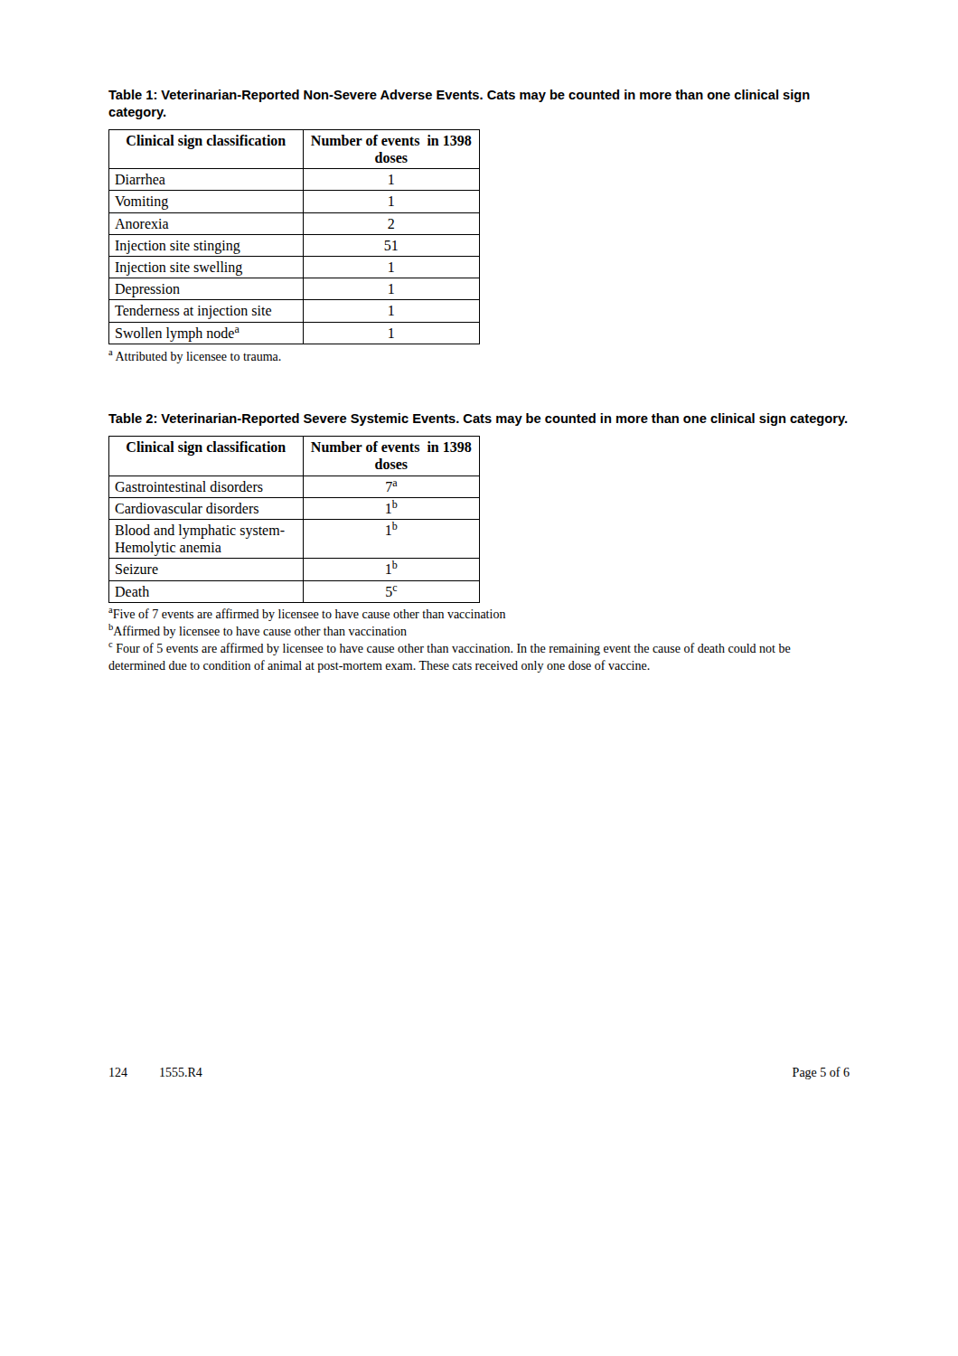Table 1: Veterinarian-Reported Non-Severe Adverse Events. Cats may be counted in more than one clinical sign category.
| Clinical sign classification | Number of events in 1398 doses |
| --- | --- |
| Diarrhea | 1 |
| Vomiting | 1 |
| Anorexia | 2 |
| Injection site stinging | 51 |
| Injection site swelling | 1 |
| Depression | 1 |
| Tenderness at injection site | 1 |
| Swollen lymph node a | 1 |
a Attributed by licensee to trauma.
Table 2: Veterinarian-Reported Severe Systemic Events. Cats may be counted in more than one clinical sign category.
| Clinical sign classification | Number of events in 1398 doses |
| --- | --- |
| Gastrointestinal disorders | 7 a |
| Cardiovascular disorders | 1 b |
| Blood and lymphatic system-Hemolytic anemia | 1 b |
| Seizure | 1 b |
| Death | 5 c |
aFive of 7 events are affirmed by licensee to have cause other than vaccination
bAffirmed by licensee to have cause other than vaccination
c Four of 5 events are affirmed by licensee to have cause other than vaccination. In the remaining event the cause of death could not be determined due to condition of animal at post-mortem exam. These cats received only one dose of vaccine.
124 1555.R4 Page 5 of 6